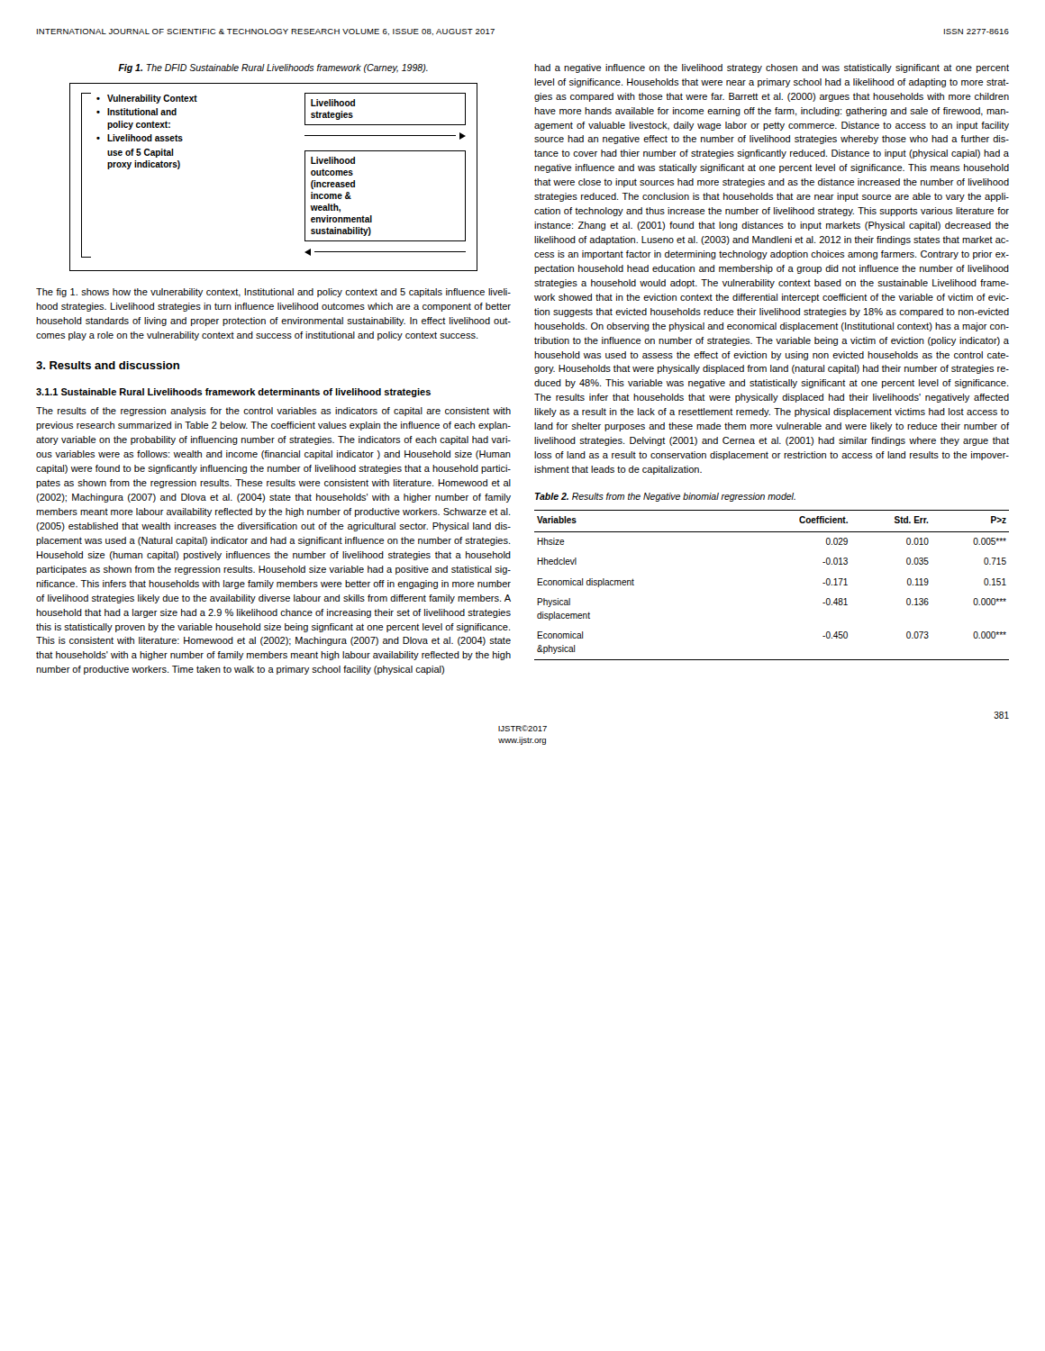INTERNATIONAL JOURNAL OF SCIENTIFIC & TECHNOLOGY RESEARCH VOLUME 6, ISSUE 08, AUGUST 2017
ISSN 2277-8616
Fig 1. The DFID Sustainable Rural Livelihoods framework (Carney, 1998).
Vulnerability Context
Institutional and
policy context:
Livelihood assets
use of 5 Capital
proxy indicators)
Livelihood
strategies
Livelihood
outcomes
(increased
income &
wealth,
environmental
sustainability)
The fig 1. shows how the vulnerability context, Institutional and policy context and 5 capitals influence livelihood strategies. Livelihood strategies in turn influence livelihood outcomes which are a component of better household standards of living and proper protection of environmental sustainability. In effect livelihood outcomes play a role on the vulnerability context and success of institutional and policy context success.
3. Results and discussion
3.1.1 Sustainable Rural Livelihoods framework determinants of livelihood strategies
The results of the regression analysis for the control variables as indicators of capital are consistent with previous research summarized in Table 2 below. The coefficient values explain the influence of each explanatory variable on the probability of influencing number of strategies. The indicators of each capital had various variables were as follows: wealth and income (financial capital indicator ) and Household size (Human capital) were found to be signficantly influencing the number of livelihood strategies that a household participates as shown from the regression results. These results were consistent with literature. Homewood et al (2002); Machingura (2007) and Dlova et al. (2004) state that households' with a higher number of family members meant more labour availability reflected by the high number of productive workers. Schwarze et al. (2005) established that wealth increases the diversification out of the agricultural sector. Physical land displacement was used a (Natural capital) indicator and had a significant influence on the number of strategies. Household size (human capital) postively influences the number of livelihood strategies that a household participates as shown from the regression results. Household size variable had a positive and statistical significance. This infers that households with large family members were better off in engaging in more number of livelihood strategies likely due to the availability diverse labour and skills from different family members. A household that had a larger size had a 2.9 % likelihood chance of increasing their set of livelihood strategies this is statistically proven by the variable household size being signficant at one percent level of significance. This is consistent with literature: Homewood et al (2002); Machingura (2007) and Dlova et al. (2004) state that households' with a higher number of family members meant high labour availability reflected by the high number of productive workers. Time taken to walk to a primary school facility (physical capial)
had a negative influence on the livelihood strategy chosen and was statistically significant at one percent level of significance. Households that were near a primary school had a likelihood of adapting to more stratgies as compared with those that were far. Barrett et al. (2000) argues that households with more children have more hands available for income earning off the farm, including: gathering and sale of firewood, management of valuable livestock, daily wage labor or petty commerce. Distance to access to an input facility source had an negative effect to the number of livelihood strategies whereby those who had a further distance to cover had thier number of strategies signficantly reduced. Distance to input (physical capial) had a negative influence and was statically significant at one percent level of significance. This means household that were close to input sources had more strategies and as the distance increased the number of livelihood strategies reduced. The conclusion is that households that are near input source are able to vary the application of technology and thus increase the number of livelihood strategy. This supports various literature for instance: Zhang et al. (2001) found that long distances to input markets (Physical capital) decreased the likelihood of adaptation. Luseno et al. (2003) and Mandleni et al. 2012 in their findings states that market access is an important factor in determining technology adoption choices among farmers. Contrary to prior expectation household head education and membership of a group did not influence the number of livelihood strategies a household would adopt. The vulnerability context based on the sustainable Livelihood framework showed that in the eviction context the differential intercept coefficient of the variable of victim of eviction suggests that evicted households reduce their livelihood strategies by 18% as compared to non-evicted households. On observing the physical and economical displacement (Institutional context) has a major contribution to the influence on number of strategies. The variable being a victim of eviction (policy indicator) a household was used to assess the effect of eviction by using non evicted households as the control category. Households that were physically displaced from land (natural capital) had their number of strategies reduced by 48%. This variable was negative and statistically significant at one percent level of significance. The results infer that households that were physically displaced had their livelihoods' negatively affected likely as a result in the lack of a resettlement remedy. The physical displacement victims had lost access to land for shelter purposes and these made them more vulnerable and were likely to reduce their number of livelihood strategies. Delvingt (2001) and Cernea et al. (2001) had similar findings where they argue that loss of land as a result to conservation displacement or restriction to access of land results to the impoverishment that leads to de capitalization.
Table 2. Results from the Negative binomial regression model.
| Variables | Coefficient. | Std. Err. | P>z |
| --- | --- | --- | --- |
| Hhsize | 0.029 | 0.010 | 0.005*** |
| Hhedclevl | -0.013 | 0.035 | 0.715 |
| Economical displacment | -0.171 | 0.119 | 0.151 |
| Physical displacement | -0.481 | 0.136 | 0.000*** |
| Economical &physical | -0.450 | 0.073 | 0.000*** |
381
IJSTR©2017
www.ijstr.org